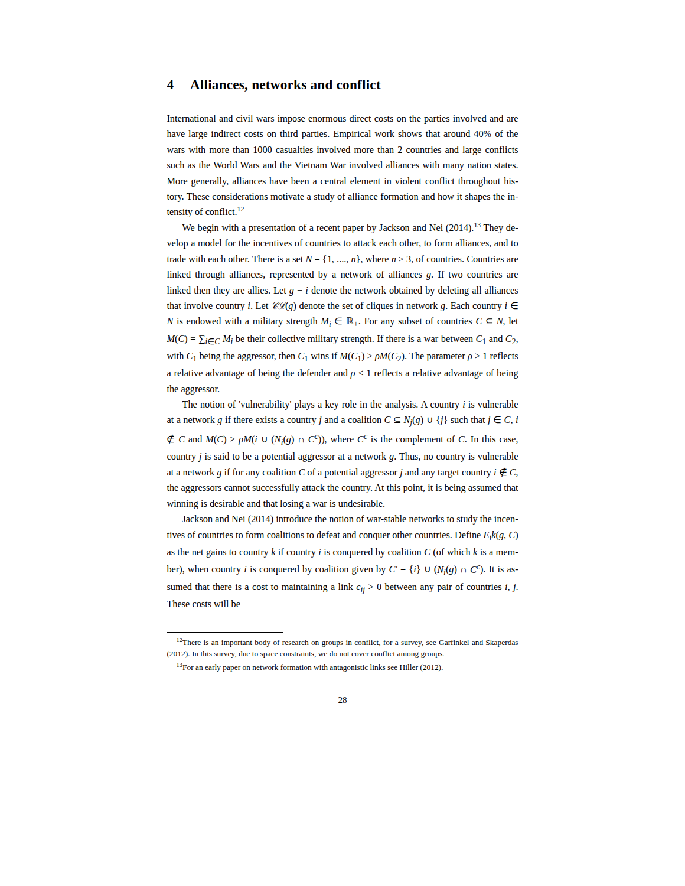4 Alliances, networks and conflict
International and civil wars impose enormous direct costs on the parties involved and are have large indirect costs on third parties. Empirical work shows that around 40% of the wars with more than 1000 casualties involved more than 2 countries and large conflicts such as the World Wars and the Vietnam War involved alliances with many nation states. More generally, alliances have been a central element in violent conflict throughout history. These considerations motivate a study of alliance formation and how it shapes the intensity of conflict.12
We begin with a presentation of a recent paper by Jackson and Nei (2014).13 They develop a model for the incentives of countries to attack each other, to form alliances, and to trade with each other. There is a set N = {1, ...., n}, where n ≥ 3, of countries. Countries are linked through alliances, represented by a network of alliances g. If two countries are linked then they are allies. Let g − i denote the network obtained by deleting all alliances that involve country i. Let 𝒞ℒ(g) denote the set of cliques in network g. Each country i ∈ N is endowed with a military strength Mi ∈ ℝ+. For any subset of countries C ⊆ N, let M(C) = ∑i∈C Mi be their collective military strength. If there is a war between C1 and C2, with C1 being the aggressor, then C1 wins if M(C1) > ρM(C2). The parameter ρ > 1 reflects a relative advantage of being the defender and ρ < 1 reflects a relative advantage of being the aggressor.
The notion of 'vulnerability' plays a key role in the analysis. A country i is vulnerable at a network g if there exists a country j and a coalition C ⊆ Nj(g) ∪ {j} such that j ∈ C, i ∉ C and M(C) > ρM(i ∪ (Ni(g) ∩ Cc)), where Cc is the complement of C. In this case, country j is said to be a potential aggressor at a network g. Thus, no country is vulnerable at a network g if for any coalition C of a potential aggressor j and any target country i ∉ C, the aggressors cannot successfully attack the country. At this point, it is being assumed that winning is desirable and that losing a war is undesirable.
Jackson and Nei (2014) introduce the notion of war-stable networks to study the incentives of countries to form coalitions to defeat and conquer other countries. Define Eik(g, C) as the net gains to country k if country i is conquered by coalition C (of which k is a member), when country i is conquered by coalition given by C′ = {i} ∪ (Ni(g) ∩ Cc). It is assumed that there is a cost to maintaining a link cij > 0 between any pair of countries i, j. These costs will be
12There is an important body of research on groups in conflict, for a survey, see Garfinkel and Skaperdas (2012). In this survey, due to space constraints, we do not cover conflict among groups.
13For an early paper on network formation with antagonistic links see Hiller (2012).
28